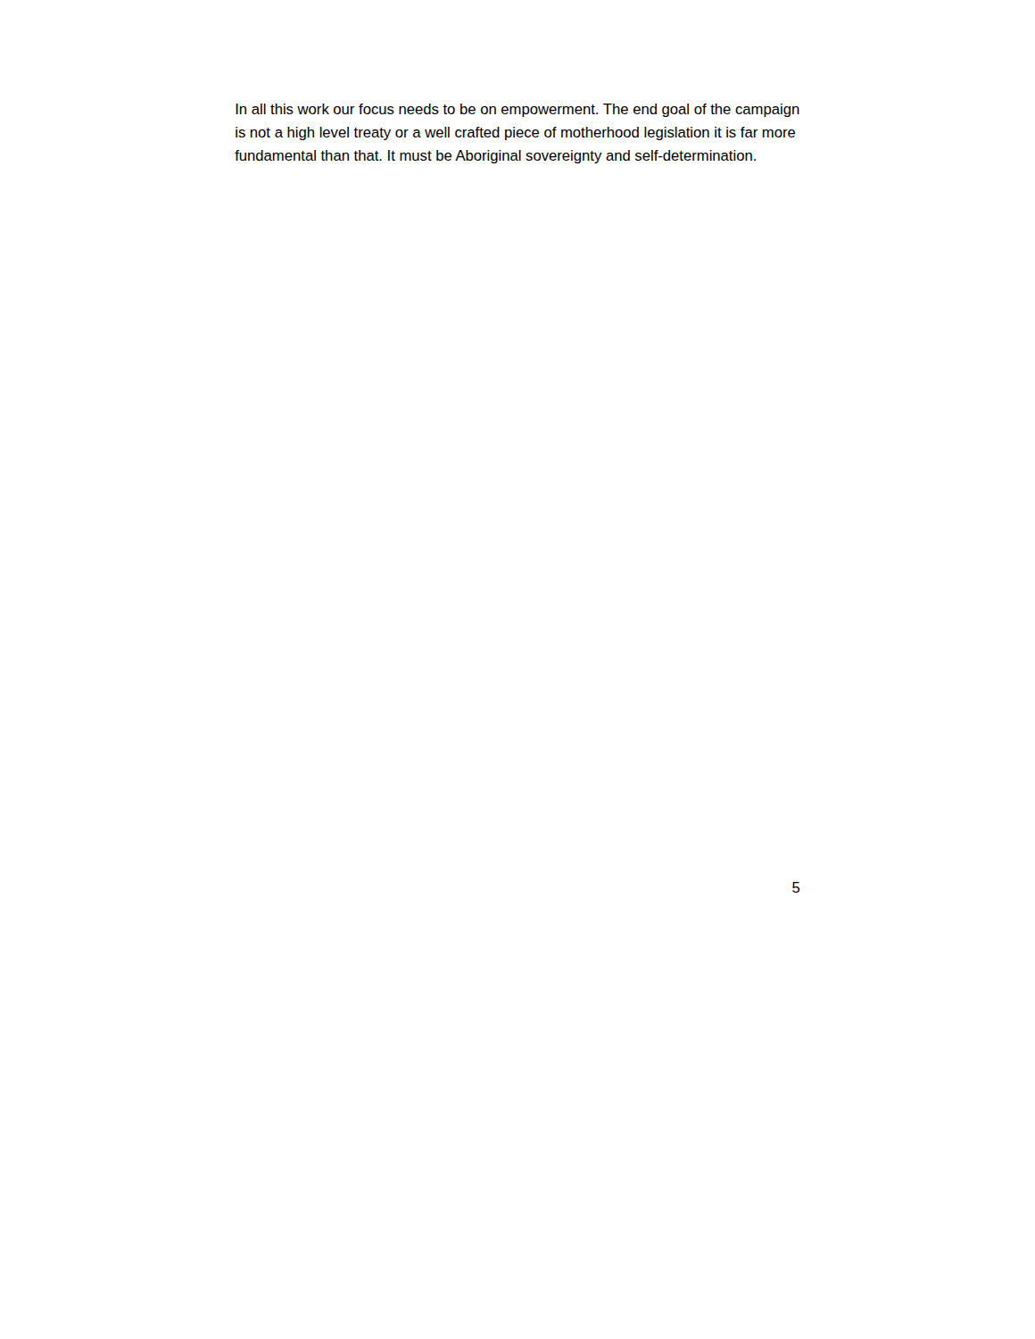In all this work our focus needs to be on empowerment. The end goal of the campaign is not a high level treaty or a well crafted piece of motherhood legislation it is far more fundamental than that. It must be Aboriginal sovereignty and self-determination.
5